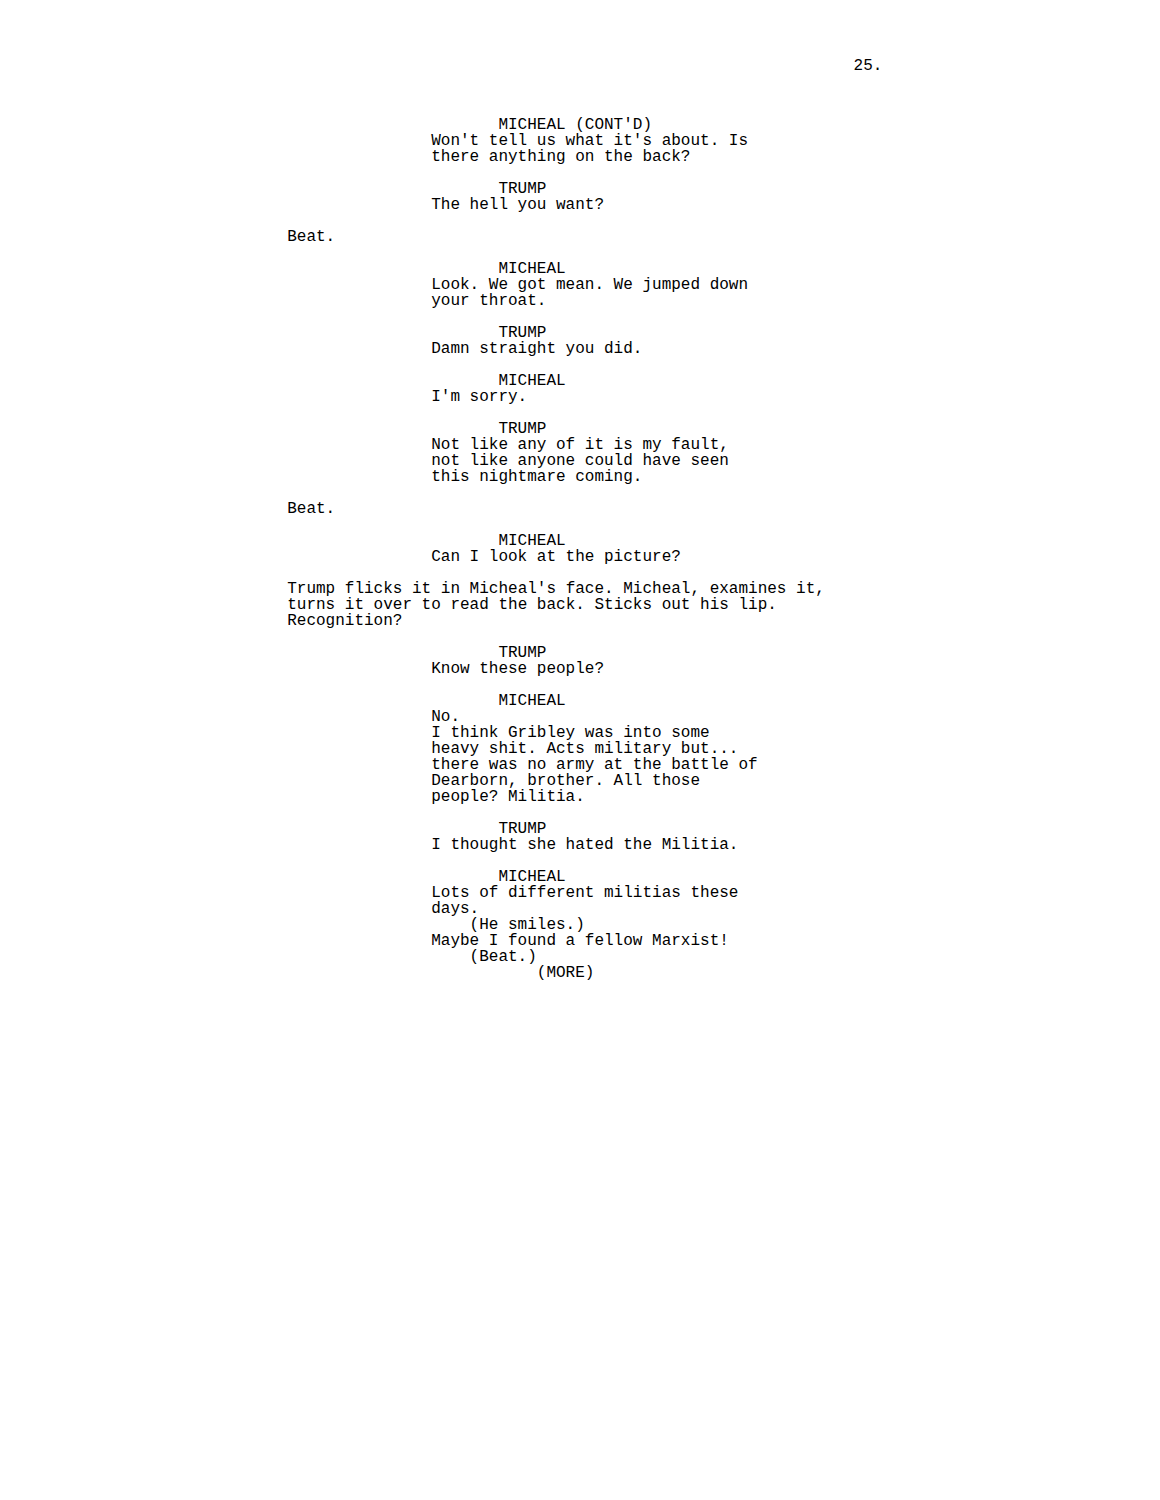25.
MICHEAL (CONT'D)
Won't tell us what it's about. Is there anything on the back?
TRUMP
The hell you want?
Beat.
MICHEAL
Look. We got mean. We jumped down your throat.
TRUMP
Damn straight you did.
MICHEAL
I'm sorry.
TRUMP
Not like any of it is my fault, not like anyone could have seen this nightmare coming.
Beat.
MICHEAL
Can I look at the picture?
Trump flicks it in Micheal's face. Micheal, examines it, turns it over to read the back. Sticks out his lip. Recognition?
TRUMP
Know these people?
MICHEAL
No. I think Gribley was into some heavy shit. Acts military but... there was no army at the battle of Dearborn, brother. All those people? Militia.
TRUMP
I thought she hated the Militia.
MICHEAL
Lots of different militias these days.
(He smiles.)
Maybe I found a fellow Marxist!
(Beat.)
(MORE)